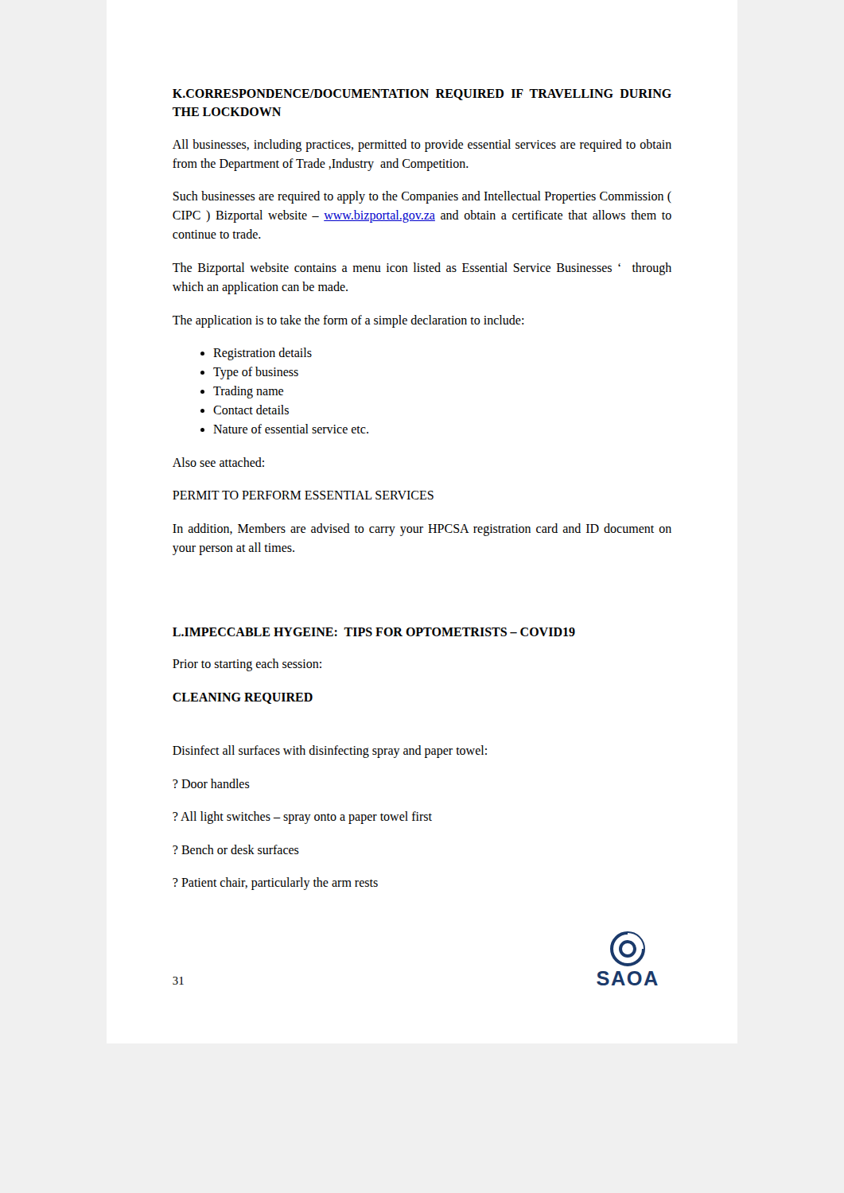K.CORRESPONDENCE/DOCUMENTATION REQUIRED IF TRAVELLING DURING THE LOCKDOWN
All businesses, including practices, permitted to provide essential services are required to obtain from the Department of Trade ,Industry and Competition.
Such businesses are required to apply to the Companies and Intellectual Properties Commission ( CIPC ) Bizportal website – www.bizportal.gov.za and obtain a certificate that allows them to continue to trade.
The Bizportal website contains a menu icon listed as Essential Service Businesses ‘ through which an application can be made.
The application is to take the form of a simple declaration to include:
Registration details
Type of business
Trading name
Contact details
Nature of essential service etc.
Also see attached:
PERMIT TO PERFORM ESSENTIAL SERVICES
In addition, Members are advised to carry your HPCSA registration card and ID document on your person at all times.
L.IMPECCABLE HYGEINE: TIPS FOR OPTOMETRISTS – COVID19
Prior to starting each session:
CLEANING REQUIRED
Disinfect all surfaces with disinfecting spray and paper towel:
? Door handles
? All light switches – spray onto a paper towel first
? Bench or desk surfaces
? Patient chair, particularly the arm rests
31
SAOA